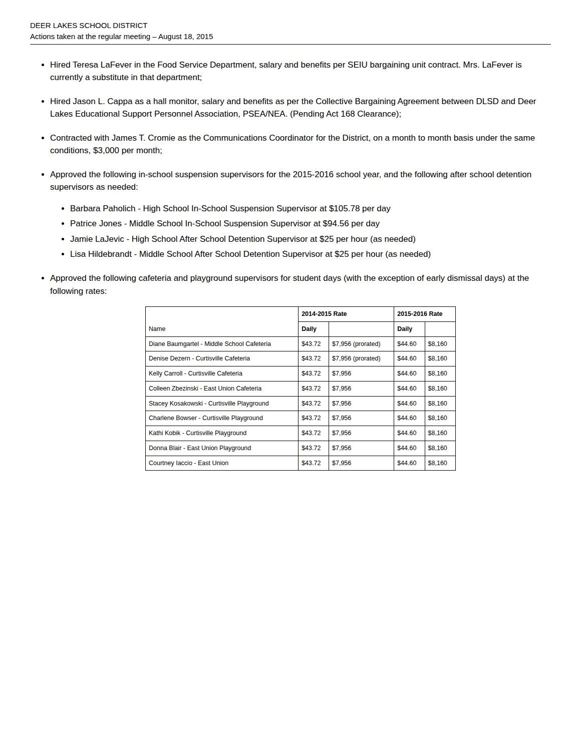DEER LAKES SCHOOL DISTRICT
Actions taken at the regular meeting – August 18, 2015
Hired Teresa LaFever in the Food Service Department, salary and benefits per SEIU bargaining unit contract. Mrs. LaFever is currently a substitute in that department;
Hired Jason L. Cappa as a hall monitor, salary and benefits as per the Collective Bargaining Agreement between DLSD and Deer Lakes Educational Support Personnel Association, PSEA/NEA. (Pending Act 168 Clearance);
Contracted with James T. Cromie as the Communications Coordinator for the District, on a month to month basis under the same conditions, $3,000 per month;
Approved the following in-school suspension supervisors for the 2015-2016 school year, and the following after school detention supervisors as needed:
Barbara Paholich - High School In-School Suspension Supervisor at $105.78 per day
Patrice Jones - Middle School In-School Suspension Supervisor at $94.56 per day
Jamie LaJevic - High School After School Detention Supervisor at $25 per hour (as needed)
Lisa Hildebrandt - Middle School After School Detention Supervisor at $25 per hour (as needed)
Approved the following cafeteria and playground supervisors for student days (with the exception of early dismissal days) at the following rates:
| Name | 2014-2015 Rate | 2015-2016 Rate |
| --- | --- | --- |
| Daily | | Daily | |
| Diane Baumgartel - Middle School Cafeteria | $43.72 | $7,956 (prorated) | $44.60 | $8,160 |
| Denise Dezern - Curtisville Cafeteria | $43.72 | $7,956 (prorated) | $44.60 | $8,160 |
| Kelly Carroll - Curtisville Cafeteria | $43.72 | $7,956 | $44.60 | $8,160 |
| Colleen Zbezinski - East Union Cafeteria | $43.72 | $7,956 | $44.60 | $8,160 |
| Stacey Kosakowski - Curtisville Playground | $43.72 | $7,956 | $44.60 | $8,160 |
| Charlene Bowser - Curtisville Playground | $43.72 | $7,956 | $44.60 | $8,160 |
| Kathi Kobik - Curtisville Playground | $43.72 | $7,956 | $44.60 | $8,160 |
| Donna Blair - East Union Playground | $43.72 | $7,956 | $44.60 | $8,160 |
| Courtney Iaccio - East Union | $43.72 | $7,956 | $44.60 | $8,160 |